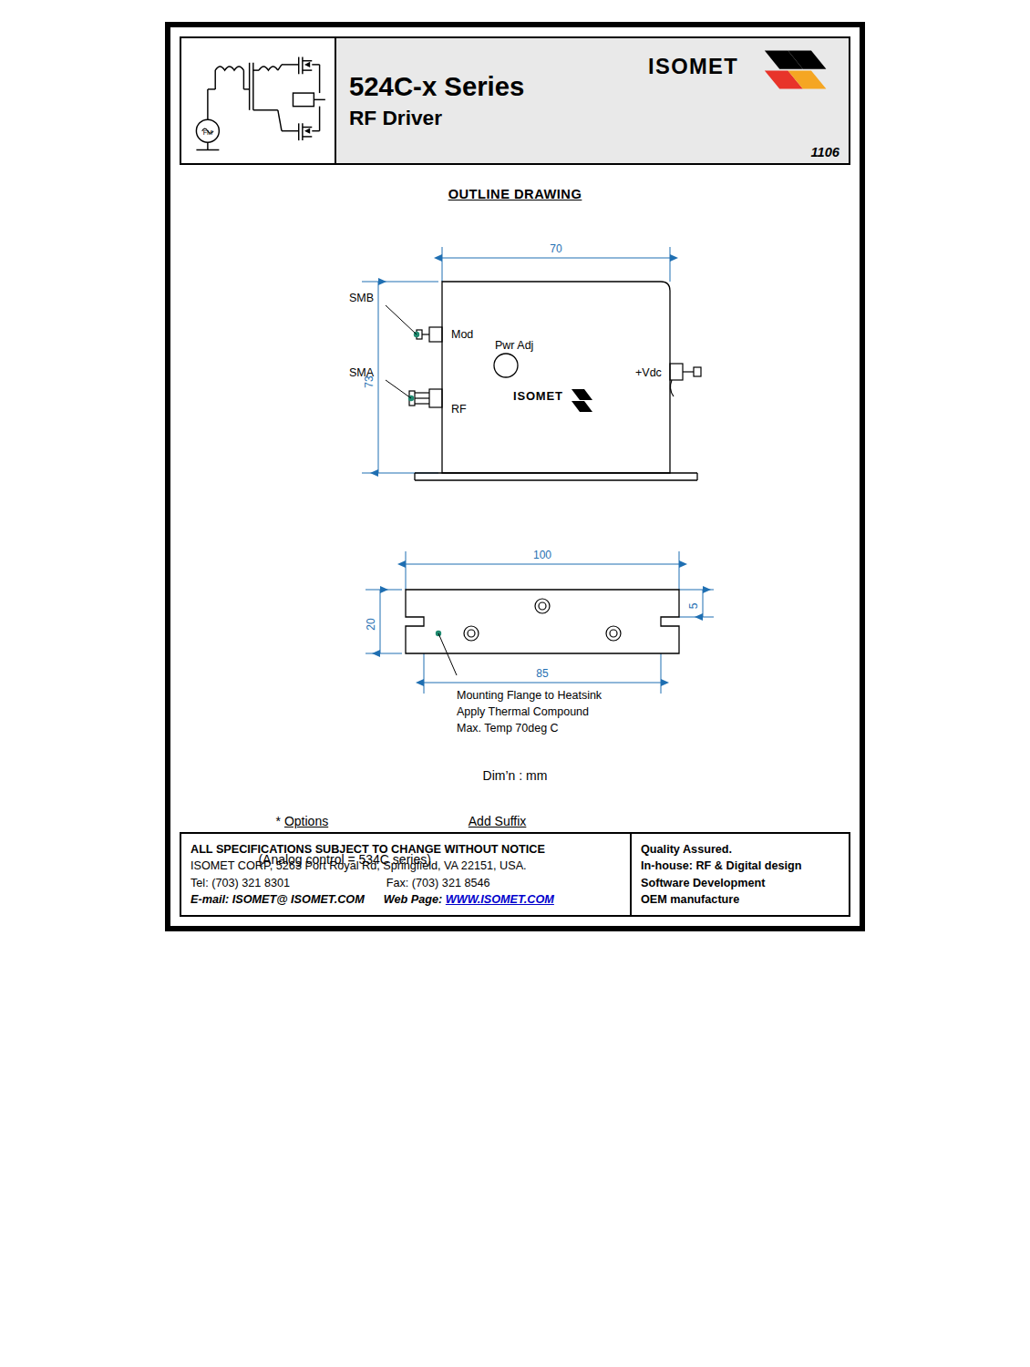FM
524C-x Series
RF Driver
ISOMET
1106
OUTLINE DRAWING
70 73 ISOMET SMB SMA Mod RF Pwr Adj +Vdc
Front view with dimensions 70 mm by 73 mm.
100 20 5 85 Mounting Flange to Heatsink Apply Thermal Compound Max. Temp 70deg C
Dim’n : mm
* Options
Add Suffix
(Analog control = 534C series)
ALL SPECIFICATIONS SUBJECT TO CHANGE WITHOUT NOTICE
ISOMET CORP, 5263 Port Royal Rd, Springfield, VA 22151, USA.
Tel: (703) 321 8301 Fax: (703) 321 8546
E-mail: ISOMET@ ISOMET.COM Web Page: WWW.ISOMET.COM
Quality Assured.
In-house: RF & Digital design
Software Development
OEM manufacture